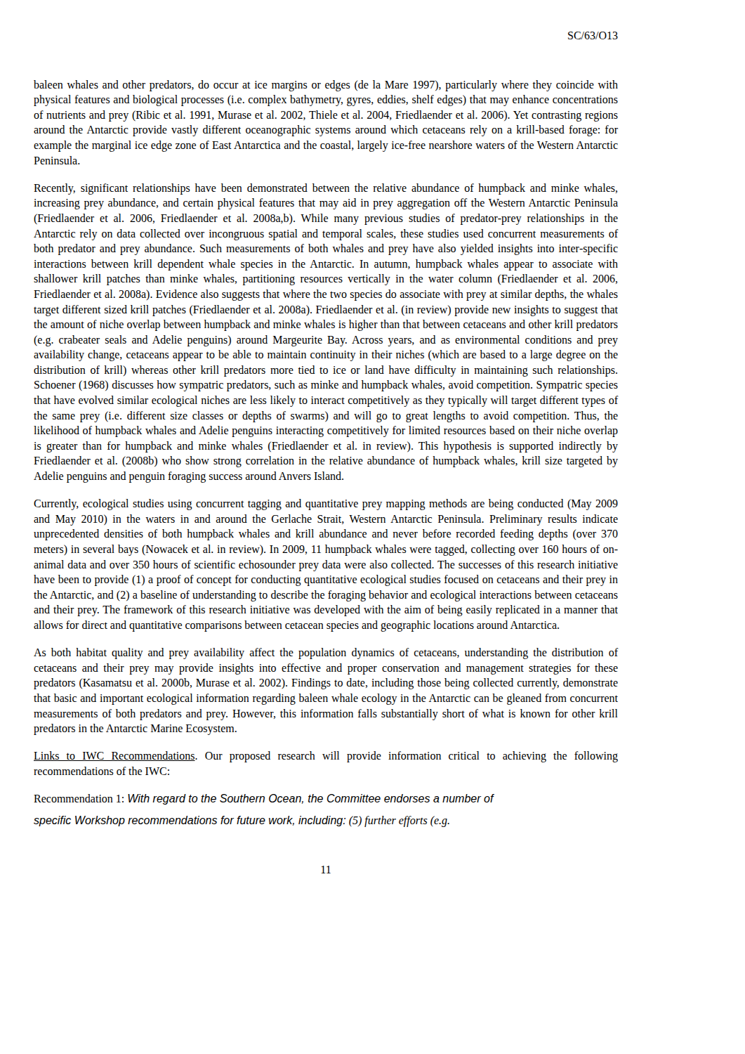SC/63/O13
baleen whales and other predators, do occur at ice margins or edges (de la Mare 1997), particularly where they coincide with physical features and biological processes (i.e. complex bathymetry, gyres, eddies, shelf edges) that may enhance concentrations of nutrients and prey (Ribic et al. 1991, Murase et al. 2002, Thiele et al. 2004, Friedlaender et al. 2006). Yet contrasting regions around the Antarctic provide vastly different oceanographic systems around which cetaceans rely on a krill-based forage: for example the marginal ice edge zone of East Antarctica and the coastal, largely ice‑free nearshore waters of the Western Antarctic Peninsula.
Recently, significant relationships have been demonstrated between the relative abundance of humpback and minke whales, increasing prey abundance, and certain physical features that may aid in prey aggregation off the Western Antarctic Peninsula (Friedlaender et al. 2006, Friedlaender et al. 2008a,b). While many previous studies of predator‑prey relationships in the Antarctic rely on data collected over incongruous spatial and temporal scales, these studies used concurrent measurements of both predator and prey abundance. Such measurements of both whales and prey have also yielded insights into inter‑specific interactions between krill dependent whale species in the Antarctic. In autumn, humpback whales appear to associate with shallower krill patches than minke whales, partitioning resources vertically in the water column (Friedlaender et al. 2006, Friedlaender et al. 2008a). Evidence also suggests that where the two species do associate with prey at similar depths, the whales target different sized krill patches (Friedlaender et al. 2008a). Friedlaender et al. (in review) provide new insights to suggest that the amount of niche overlap between humpback and minke whales is higher than that between cetaceans and other krill predators (e.g. crabeater seals and Adelie penguins) around Margeurite Bay. Across years, and as environmental conditions and prey availability change, cetaceans appear to be able to maintain continuity in their niches (which are based to a large degree on the distribution of krill) whereas other krill predators more tied to ice or land have difficulty in maintaining such relationships. Schoener (1968) discusses how sympatric predators, such as minke and humpback whales, avoid competition. Sympatric species that have evolved similar ecological niches are less likely to interact competitively as they typically will target different types of the same prey (i.e. different size classes or depths of swarms) and will go to great lengths to avoid competition. Thus, the likelihood of humpback whales and Adelie penguins interacting competitively for limited resources based on their niche overlap is greater than for humpback and minke whales (Friedlaender et al. in review). This hypothesis is supported indirectly by Friedlaender et al. (2008b) who show strong correlation in the relative abundance of humpback whales, krill size targeted by Adelie penguins and penguin foraging success around Anvers Island.
Currently, ecological studies using concurrent tagging and quantitative prey mapping methods are being conducted (May 2009 and May 2010) in the waters in and around the Gerlache Strait, Western Antarctic Peninsula. Preliminary results indicate unprecedented densities of both humpback whales and krill abundance and never before recorded feeding depths (over 370 meters) in several bays (Nowacek et al. in review). In 2009, 11 humpback whales were tagged, collecting over 160 hours of on-animal data and over 350 hours of scientific echosounder prey data were also collected. The successes of this research initiative have been to provide (1) a proof of concept for conducting quantitative ecological studies focused on cetaceans and their prey in the Antarctic, and (2) a baseline of understanding to describe the foraging behavior and ecological interactions between cetaceans and their prey. The framework of this research initiative was developed with the aim of being easily replicated in a manner that allows for direct and quantitative comparisons between cetacean species and geographic locations around Antarctica.
As both habitat quality and prey availability affect the population dynamics of cetaceans, understanding the distribution of cetaceans and their prey may provide insights into effective and proper conservation and management strategies for these predators (Kasamatsu et al. 2000b, Murase et al. 2002). Findings to date, including those being collected currently, demonstrate that basic and important ecological information regarding baleen whale ecology in the Antarctic can be gleaned from concurrent measurements of both predators and prey. However, this information falls substantially short of what is known for other krill predators in the Antarctic Marine Ecosystem.
Links to IWC Recommendations. Our proposed research will provide information critical to achieving the following recommendations of the IWC:
Recommendation 1: With regard to the Southern Ocean, the Committee endorses a number of
specific Workshop recommendations for future work, including: (5) further efforts (e.g.
11